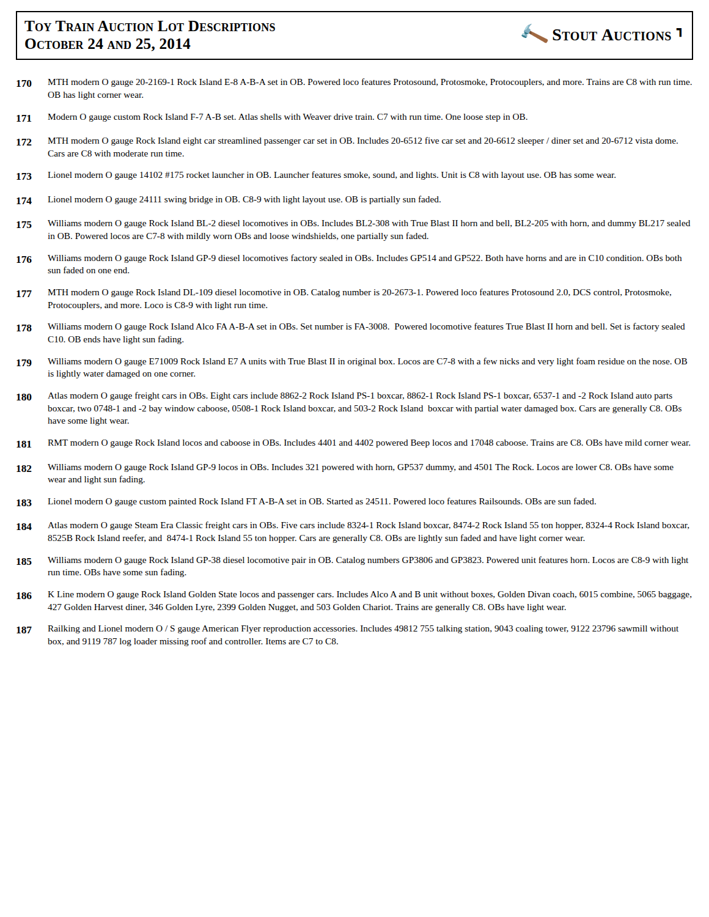Toy Train Auction Lot Descriptions
October 24 and 25, 2014
🔨 Stout Auctions ┓
170
MTH modern O gauge 20-2169-1 Rock Island E-8 A-B-A set in OB. Powered loco features Protosound, Protosmoke, Protocouplers, and more. Trains are C8 with run time. OB has light corner wear.
171
Modern O gauge custom Rock Island F-7 A-B set. Atlas shells with Weaver drive train. C7 with run time. One loose step in OB.
172
MTH modern O gauge Rock Island eight car streamlined passenger car set in OB. Includes 20-6512 five car set and 20-6612 sleeper / diner set and 20-6712 vista dome. Cars are C8 with moderate run time.
173
Lionel modern O gauge 14102 #175 rocket launcher in OB. Launcher features smoke, sound, and lights. Unit is C8 with layout use. OB has some wear.
174
Lionel modern O gauge 24111 swing bridge in OB. C8-9 with light layout use. OB is partially sun faded.
175
Williams modern O gauge Rock Island BL-2 diesel locomotives in OBs. Includes BL2-308 with True Blast II horn and bell, BL2-205 with horn, and dummy BL217 sealed in OB. Powered locos are C7-8 with mildly worn OBs and loose windshields, one partially sun faded.
176
Williams modern O gauge Rock Island GP-9 diesel locomotives factory sealed in OBs. Includes GP514 and GP522. Both have horns and are in C10 condition. OBs both sun faded on one end.
177
MTH modern O gauge Rock Island DL-109 diesel locomotive in OB. Catalog number is 20-2673-1. Powered loco features Protosound 2.0, DCS control, Protosmoke, Protocouplers, and more. Loco is C8-9 with light run time.
178
Williams modern O gauge Rock Island Alco FA A-B-A set in OBs. Set number is FA-3008. Powered locomotive features True Blast II horn and bell. Set is factory sealed C10. OB ends have light sun fading.
179
Williams modern O gauge E71009 Rock Island E7 A units with True Blast II in original box. Locos are C7-8 with a few nicks and very light foam residue on the nose. OB is lightly water damaged on one corner.
180
Atlas modern O gauge freight cars in OBs. Eight cars include 8862-2 Rock Island PS-1 boxcar, 8862-1 Rock Island PS-1 boxcar, 6537-1 and -2 Rock Island auto parts boxcar, two 0748-1 and -2 bay window caboose, 0508-1 Rock Island boxcar, and 503-2 Rock Island boxcar with partial water damaged box. Cars are generally C8. OBs have some light wear.
181
RMT modern O gauge Rock Island locos and caboose in OBs. Includes 4401 and 4402 powered Beep locos and 17048 caboose. Trains are C8. OBs have mild corner wear.
182
Williams modern O gauge Rock Island GP-9 locos in OBs. Includes 321 powered with horn, GP537 dummy, and 4501 The Rock. Locos are lower C8. OBs have some wear and light sun fading.
183
Lionel modern O gauge custom painted Rock Island FT A-B-A set in OB. Started as 24511. Powered loco features Railsounds. OBs are sun faded.
184
Atlas modern O gauge Steam Era Classic freight cars in OBs. Five cars include 8324-1 Rock Island boxcar, 8474-2 Rock Island 55 ton hopper, 8324-4 Rock Island boxcar, 8525B Rock Island reefer, and 8474-1 Rock Island 55 ton hopper. Cars are generally C8. OBs are lightly sun faded and have light corner wear.
185
Williams modern O gauge Rock Island GP-38 diesel locomotive pair in OB. Catalog numbers GP3806 and GP3823. Powered unit features horn. Locos are C8-9 with light run time. OBs have some sun fading.
186
K Line modern O gauge Rock Island Golden State locos and passenger cars. Includes Alco A and B unit without boxes, Golden Divan coach, 6015 combine, 5065 baggage, 427 Golden Harvest diner, 346 Golden Lyre, 2399 Golden Nugget, and 503 Golden Chariot. Trains are generally C8. OBs have light wear.
187
Railking and Lionel modern O / S gauge American Flyer reproduction accessories. Includes 49812 755 talking station, 9043 coaling tower, 9122 23796 sawmill without box, and 9119 787 log loader missing roof and controller. Items are C7 to C8.